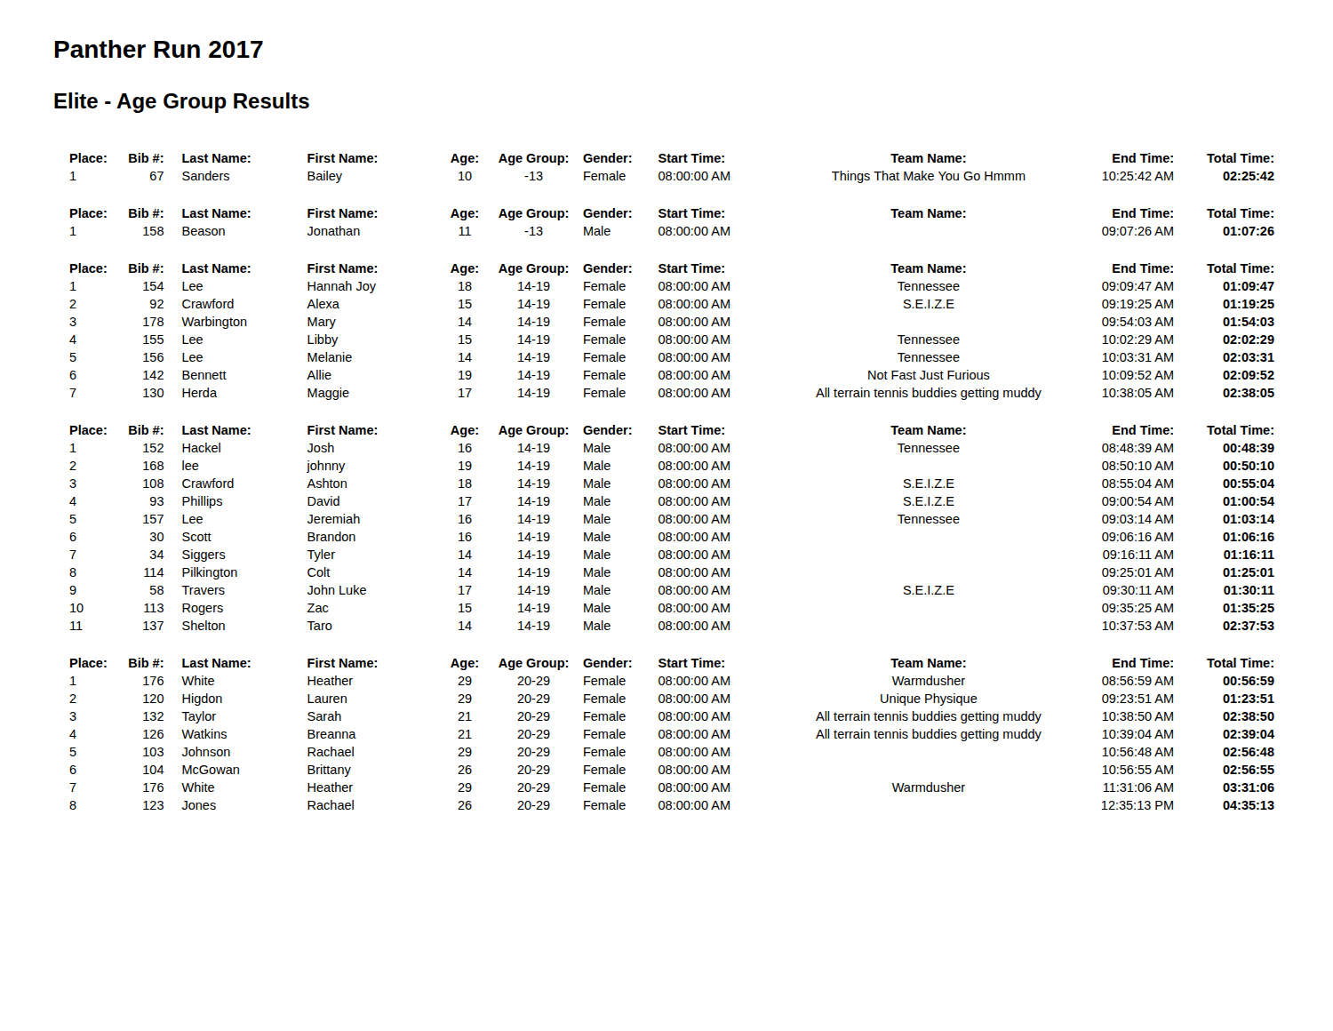Panther Run 2017
Elite - Age Group Results
| Place: | Bib #: | Last Name: | First Name: | Age: | Age Group: | Gender: | Start Time: | Team Name: | End Time: | Total Time: |
| --- | --- | --- | --- | --- | --- | --- | --- | --- | --- | --- |
| 1 | 67 | Sanders | Bailey | 10 | -13 | Female | 08:00:00 AM | Things That Make You Go Hmmm | 10:25:42 AM | 02:25:42 |
| Place: | Bib #: | Last Name: | First Name: | Age: | Age Group: | Gender: | Start Time: | Team Name: | End Time: | Total Time: |
| 1 | 158 | Beason | Jonathan | 11 | -13 | Male | 08:00:00 AM | | 09:07:26 AM | 01:07:26 |
| Place: | Bib #: | Last Name: | First Name: | Age: | Age Group: | Gender: | Start Time: | Team Name: | End Time: | Total Time: |
| 1 | 154 | Lee | Hannah Joy | 18 | 14-19 | Female | 08:00:00 AM | Tennessee | 09:09:47 AM | 01:09:47 |
| 2 | 92 | Crawford | Alexa | 15 | 14-19 | Female | 08:00:00 AM | S.E.I.Z.E | 09:19:25 AM | 01:19:25 |
| 3 | 178 | Warbington | Mary | 14 | 14-19 | Female | 08:00:00 AM | | 09:54:03 AM | 01:54:03 |
| 4 | 155 | Lee | Libby | 15 | 14-19 | Female | 08:00:00 AM | Tennessee | 10:02:29 AM | 02:02:29 |
| 5 | 156 | Lee | Melanie | 14 | 14-19 | Female | 08:00:00 AM | Tennessee | 10:03:31 AM | 02:03:31 |
| 6 | 142 | Bennett | Allie | 19 | 14-19 | Female | 08:00:00 AM | Not Fast Just Furious | 10:09:52 AM | 02:09:52 |
| 7 | 130 | Herda | Maggie | 17 | 14-19 | Female | 08:00:00 AM | All terrain tennis buddies getting muddy | 10:38:05 AM | 02:38:05 |
| Place: | Bib #: | Last Name: | First Name: | Age: | Age Group: | Gender: | Start Time: | Team Name: | End Time: | Total Time: |
| 1 | 152 | Hackel | Josh | 16 | 14-19 | Male | 08:00:00 AM | Tennessee | 08:48:39 AM | 00:48:39 |
| 2 | 168 | lee | johnny | 19 | 14-19 | Male | 08:00:00 AM | | 08:50:10 AM | 00:50:10 |
| 3 | 108 | Crawford | Ashton | 18 | 14-19 | Male | 08:00:00 AM | S.E.I.Z.E | 08:55:04 AM | 00:55:04 |
| 4 | 93 | Phillips | David | 17 | 14-19 | Male | 08:00:00 AM | S.E.I.Z.E | 09:00:54 AM | 01:00:54 |
| 5 | 157 | Lee | Jeremiah | 16 | 14-19 | Male | 08:00:00 AM | Tennessee | 09:03:14 AM | 01:03:14 |
| 6 | 30 | Scott | Brandon | 16 | 14-19 | Male | 08:00:00 AM | | 09:06:16 AM | 01:06:16 |
| 7 | 34 | Siggers | Tyler | 14 | 14-19 | Male | 08:00:00 AM | | 09:16:11 AM | 01:16:11 |
| 8 | 114 | Pilkington | Colt | 14 | 14-19 | Male | 08:00:00 AM | | 09:25:01 AM | 01:25:01 |
| 9 | 58 | Travers | John Luke | 17 | 14-19 | Male | 08:00:00 AM | S.E.I.Z.E | 09:30:11 AM | 01:30:11 |
| 10 | 113 | Rogers | Zac | 15 | 14-19 | Male | 08:00:00 AM | | 09:35:25 AM | 01:35:25 |
| 11 | 137 | Shelton | Taro | 14 | 14-19 | Male | 08:00:00 AM | | 10:37:53 AM | 02:37:53 |
| Place: | Bib #: | Last Name: | First Name: | Age: | Age Group: | Gender: | Start Time: | Team Name: | End Time: | Total Time: |
| 1 | 176 | White | Heather | 29 | 20-29 | Female | 08:00:00 AM | Warmdusher | 08:56:59 AM | 00:56:59 |
| 2 | 120 | Higdon | Lauren | 29 | 20-29 | Female | 08:00:00 AM | Unique Physique | 09:23:51 AM | 01:23:51 |
| 3 | 132 | Taylor | Sarah | 21 | 20-29 | Female | 08:00:00 AM | All terrain tennis buddies getting muddy | 10:38:50 AM | 02:38:50 |
| 4 | 126 | Watkins | Breanna | 21 | 20-29 | Female | 08:00:00 AM | All terrain tennis buddies getting muddy | 10:39:04 AM | 02:39:04 |
| 5 | 103 | Johnson | Rachael | 29 | 20-29 | Female | 08:00:00 AM | | 10:56:48 AM | 02:56:48 |
| 6 | 104 | McGowan | Brittany | 26 | 20-29 | Female | 08:00:00 AM | | 10:56:55 AM | 02:56:55 |
| 7 | 176 | White | Heather | 29 | 20-29 | Female | 08:00:00 AM | Warmdusher | 11:31:06 AM | 03:31:06 |
| 8 | 123 | Jones | Rachael | 26 | 20-29 | Female | 08:00:00 AM | | 12:35:13 PM | 04:35:13 |